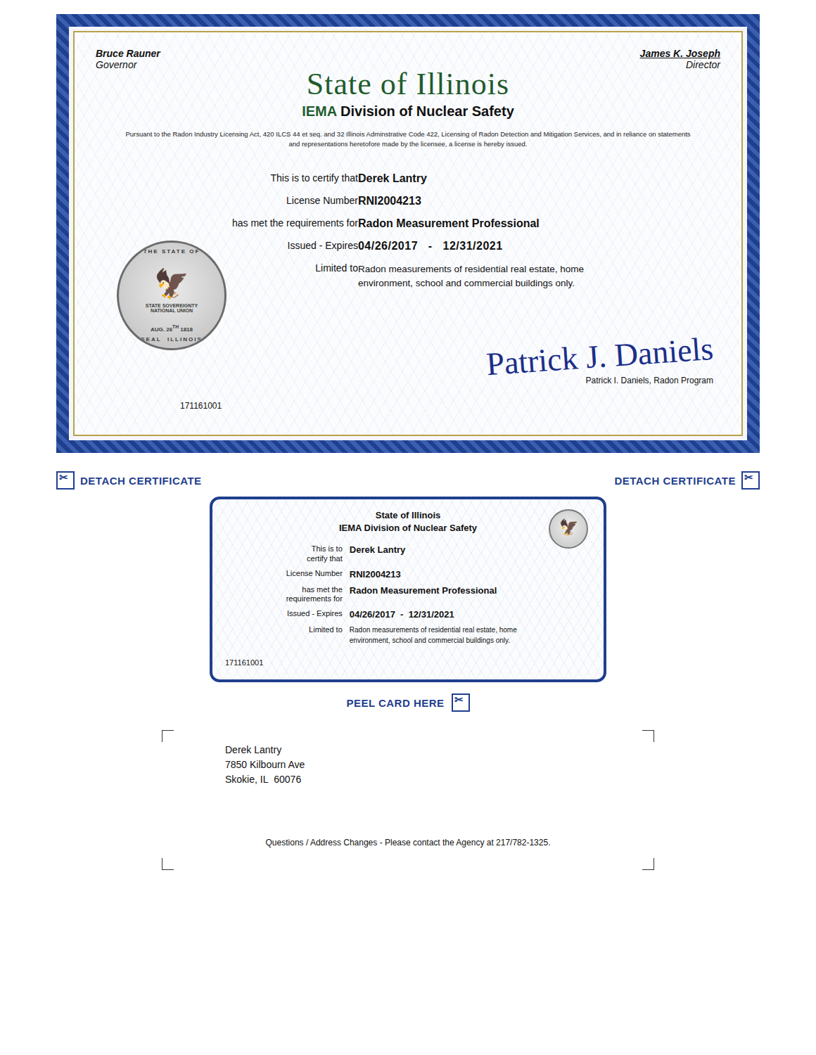Bruce Rauner Governor
James K. Joseph Director
State of Illinois
IEMA Division of Nuclear Safety
Pursuant to the Radon Industry Licensing Act, 420 ILCS 44 et seq. and 32 Illinois Adminstrative Code 422, Licensing of Radon Detection and Mitigation Services, and in reliance on statements and representations heretofore made by the licensee, a license is hereby issued.
| This is to certify that | Derek Lantry |
| License Number | RNI2004213 |
| has met the requirements for | Radon Measurement Professional |
| Issued - Expires | 04/26/2017 - 12/31/2021 |
| Limited to | Radon measurements of residential real estate, home environment, school and commercial buildings only. |
THE STATE OF
🦅
STATE SOVEREIGNTY
NATIONAL UNION
AUG. 26TH 1818
SEAL ILLINOIS
171161001
Patrick J. Daniels
Patrick I. Daniels, Radon Program
DETACH CERTIFICATE
DETACH CERTIFICATE
🦅
State of Illinois
IEMA Division of Nuclear Safety
| This is to certify that | Derek Lantry |
| License Number | RNI2004213 |
| has met the requirements for | Radon Measurement Professional |
| Issued - Expires | 04/26/2017 - 12/31/2021 |
| Limited to | Radon measurements of residential real estate, home environment, school and commercial buildings only. |
171161001
PEEL CARD HERE
Derek Lantry
7850 Kilbourn Ave
Skokie, IL 60076
Questions / Address Changes - Please contact the Agency at 217/782-1325.